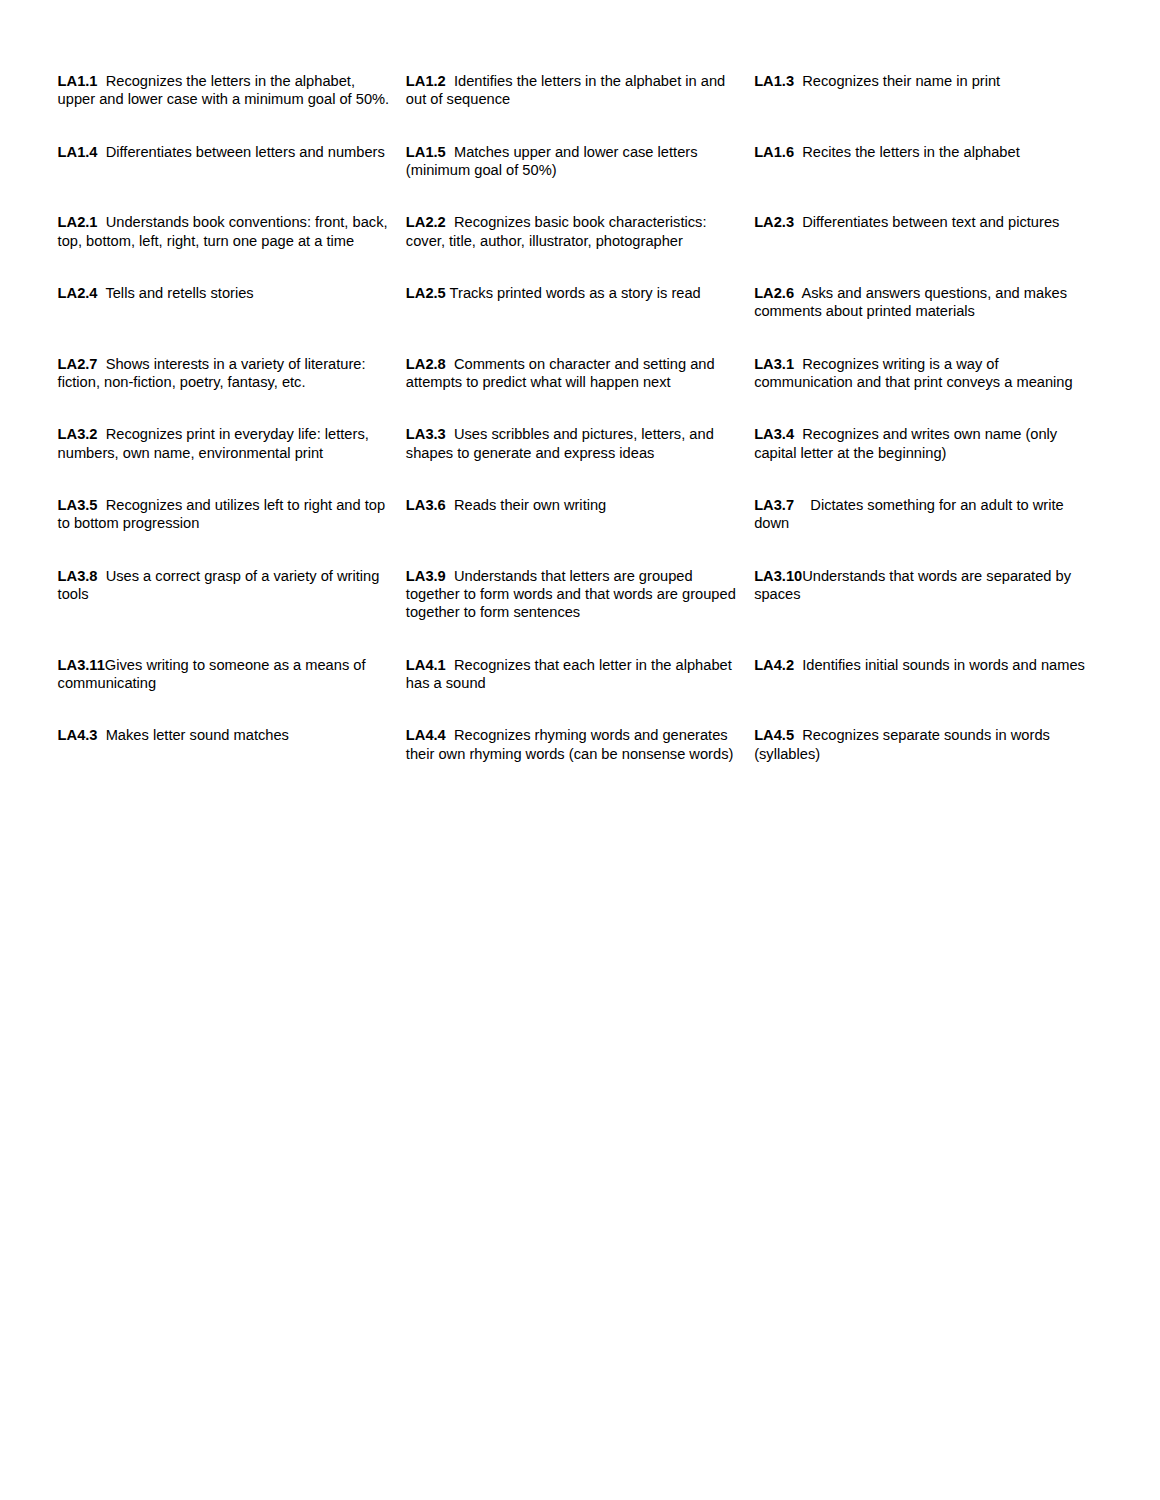| LA1.1 Recognizes the letters in the alphabet, upper and lower case with a minimum goal of 50%. | LA1.2 Identifies the letters in the alphabet in and out of sequence | LA1.3 Recognizes their name in print |
| LA1.4 Differentiates between letters and numbers | LA1.5 Matches upper and lower case letters (minimum goal of 50%) | LA1.6 Recites the letters in the alphabet |
| LA2.1 Understands book conventions: front, back, top, bottom, left, right, turn one page at a time | LA2.2 Recognizes basic book characteristics: cover, title, author, illustrator, photographer | LA2.3 Differentiates between text and pictures |
| LA2.4 Tells and retells stories | LA2.5 Tracks printed words as a story is read | LA2.6 Asks and answers questions, and makes comments about printed materials |
| LA2.7 Shows interests in a variety of literature: fiction, non-fiction, poetry, fantasy, etc. | LA2.8 Comments on character and setting and attempts to predict what will happen next | LA3.1 Recognizes writing is a way of communication and that print conveys a meaning |
| LA3.2 Recognizes print in everyday life: letters, numbers, own name, environmental print | LA3.3 Uses scribbles and pictures, letters, and shapes to generate and express ideas | LA3.4 Recognizes and writes own name (only capital letter at the beginning) |
| LA3.5 Recognizes and utilizes left to right and top to bottom progression | LA3.6 Reads their own writing | LA3.7 Dictates something for an adult to write down |
| LA3.8 Uses a correct grasp of a variety of writing tools | LA3.9 Understands that letters are grouped together to form words and that words are grouped together to form sentences | LA3.10 Understands that words are separated by spaces |
| LA3.11 Gives writing to someone as a means of communicating | LA4.1 Recognizes that each letter in the alphabet has a sound | LA4.2 Identifies initial sounds in words and names |
| LA4.3 Makes letter sound matches | LA4.4 Recognizes rhyming words and generates their own rhyming words (can be nonsense words) | LA4.5 Recognizes separate sounds in words (syllables) |